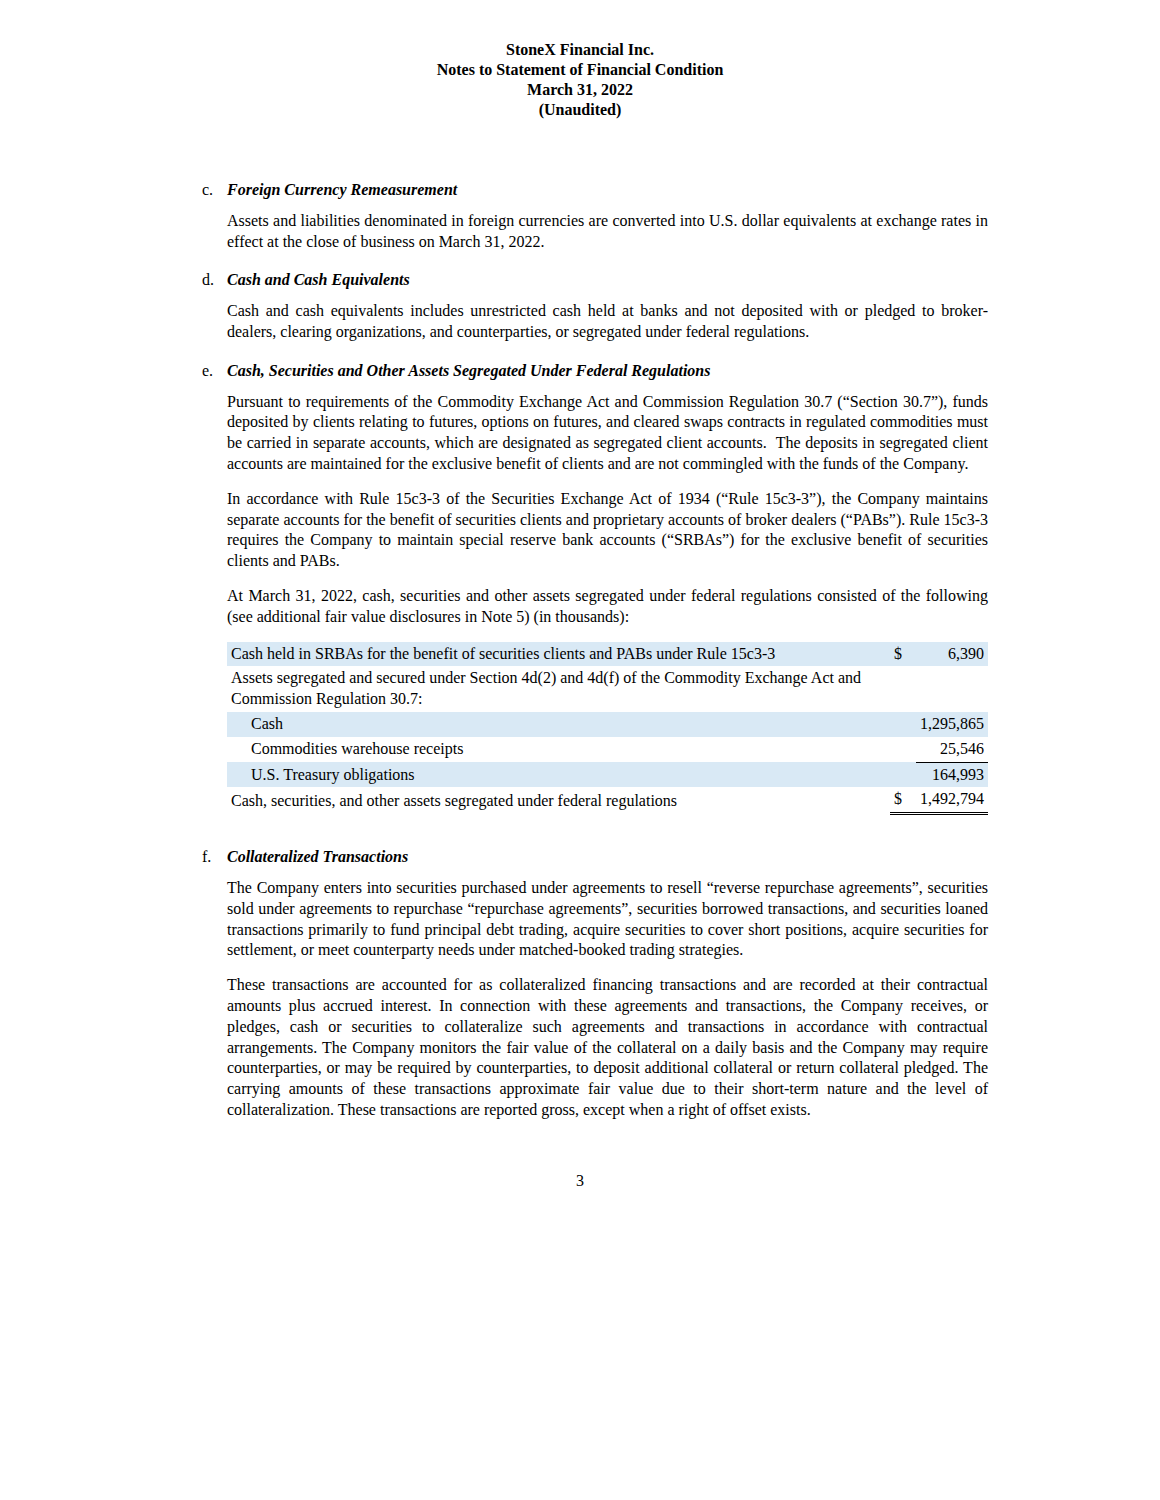StoneX Financial Inc.
Notes to Statement of Financial Condition
March 31, 2022
(Unaudited)
c.
Foreign Currency Remeasurement
Assets and liabilities denominated in foreign currencies are converted into U.S. dollar equivalents at exchange rates in effect at the close of business on March 31, 2022.
d.
Cash and Cash Equivalents
Cash and cash equivalents includes unrestricted cash held at banks and not deposited with or pledged to broker-dealers, clearing organizations, and counterparties, or segregated under federal regulations.
e.
Cash, Securities and Other Assets Segregated Under Federal Regulations
Pursuant to requirements of the Commodity Exchange Act and Commission Regulation 30.7 (“Section 30.7”), funds deposited by clients relating to futures, options on futures, and cleared swaps contracts in regulated commodities must be carried in separate accounts, which are designated as segregated client accounts. The deposits in segregated client accounts are maintained for the exclusive benefit of clients and are not commingled with the funds of the Company.
In accordance with Rule 15c3-3 of the Securities Exchange Act of 1934 (“Rule 15c3-3”), the Company maintains separate accounts for the benefit of securities clients and proprietary accounts of broker dealers (“PABs”). Rule 15c3-3 requires the Company to maintain special reserve bank accounts (“SRBAs”) for the exclusive benefit of securities clients and PABs.
At March 31, 2022, cash, securities and other assets segregated under federal regulations consisted of the following (see additional fair value disclosures in Note 5) (in thousands):
| Cash held in SRBAs for the benefit of securities clients and PABs under Rule 15c3-3 | $ | 6,390 |
| Assets segregated and secured under Section 4d(2) and 4d(f) of the Commodity Exchange Act and Commission Regulation 30.7: | | |
| Cash | | 1,295,865 |
| Commodities warehouse receipts | | 25,546 |
| U.S. Treasury obligations | | 164,993 |
| Cash, securities, and other assets segregated under federal regulations | $ | 1,492,794 |
f.
Collateralized Transactions
The Company enters into securities purchased under agreements to resell “reverse repurchase agreements”, securities sold under agreements to repurchase “repurchase agreements”, securities borrowed transactions, and securities loaned transactions primarily to fund principal debt trading, acquire securities to cover short positions, acquire securities for settlement, or meet counterparty needs under matched-booked trading strategies.
These transactions are accounted for as collateralized financing transactions and are recorded at their contractual amounts plus accrued interest. In connection with these agreements and transactions, the Company receives, or pledges, cash or securities to collateralize such agreements and transactions in accordance with contractual arrangements. The Company monitors the fair value of the collateral on a daily basis and the Company may require counterparties, or may be required by counterparties, to deposit additional collateral or return collateral pledged. The carrying amounts of these transactions approximate fair value due to their short-term nature and the level of collateralization. These transactions are reported gross, except when a right of offset exists.
3